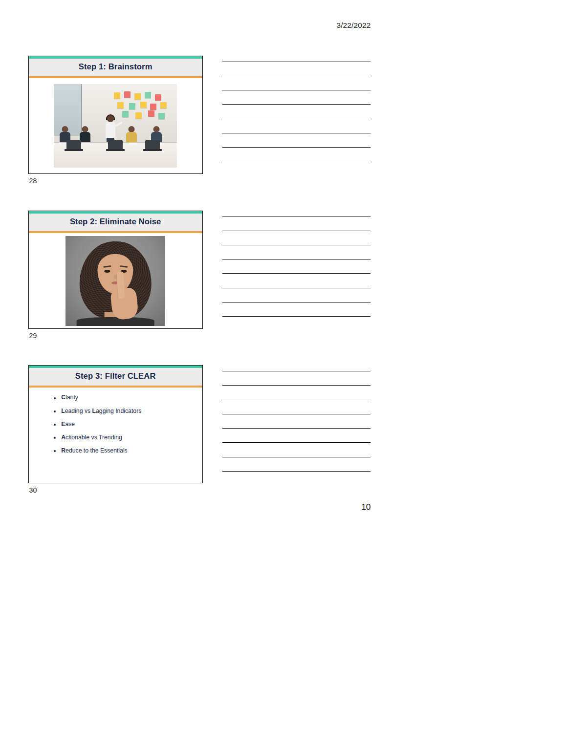3/22/2022
Step 1: Brainstorm
28
Step 2: Eliminate Noise
29
Step 3: Filter CLEAR
Clarity
Leading vs Lagging Indicators
Ease
Actionable vs Trending
Reduce to the Essentials
30
10